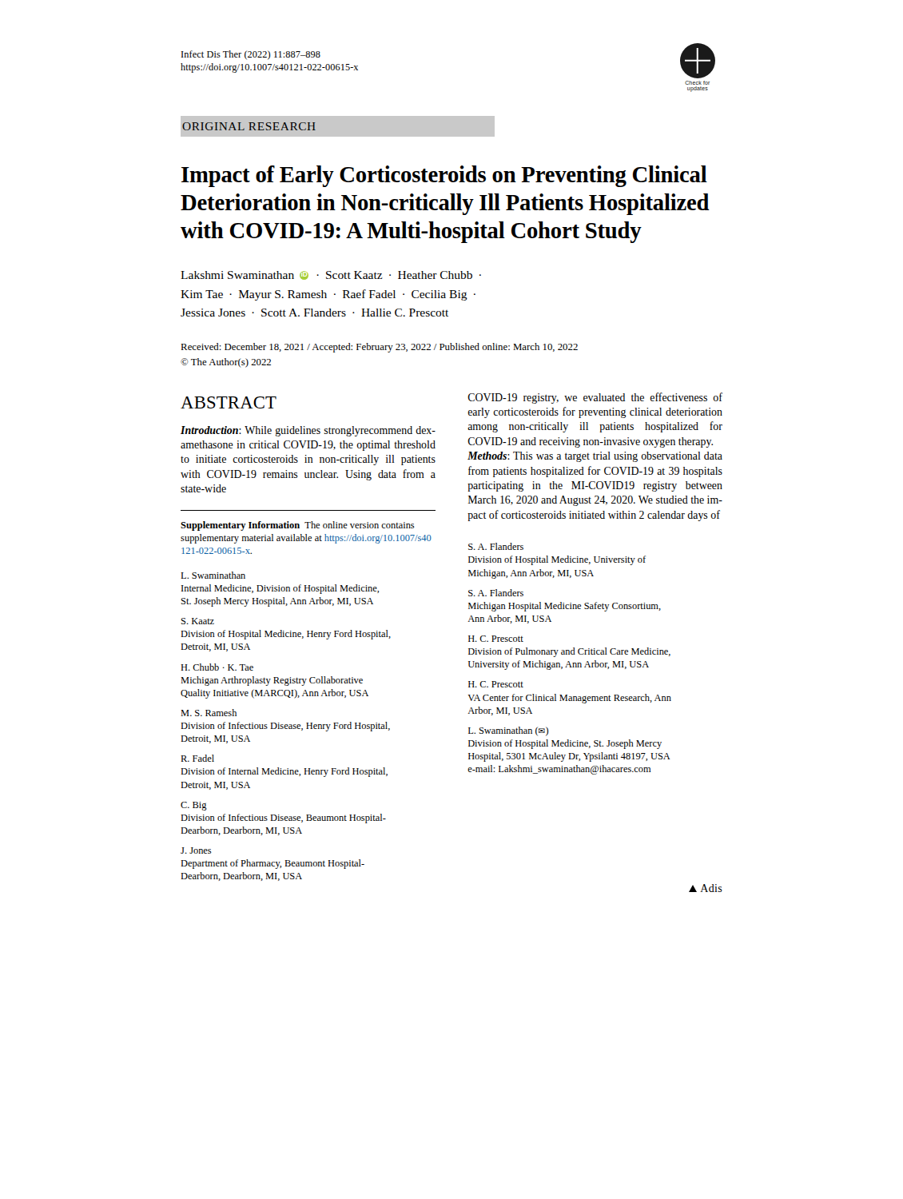Infect Dis Ther (2022) 11:887–898
https://doi.org/10.1007/s40121-022-00615-x
Check for
updates
ORIGINAL RESEARCH
Impact of Early Corticosteroids on Preventing Clinical Deterioration in Non-critically Ill Patients Hospitalized with COVID-19: A Multi-hospital Cohort Study
Lakshmi Swaminathan · Scott Kaatz · Heather Chubb ·
Kim Tae · Mayur S. Ramesh · Raef Fadel · Cecilia Big ·
Jessica Jones · Scott A. Flanders · Hallie C. Prescott
Received: December 18, 2021 / Accepted: February 23, 2022 / Published online: March 10, 2022
© The Author(s) 2022
ABSTRACT
Introduction: While guidelines stronglyrecommend dexamethasone in critical COVID-19, the optimal threshold to initiate corticosteroids in non-critically ill patients with COVID-19 remains unclear. Using data from a state-wide
Supplementary Information The online version contains supplementary material available at https://doi.org/10.1007/s40121-022-00615-x.
L. Swaminathan Internal Medicine, Division of Hospital Medicine,
St. Joseph Mercy Hospital, Ann Arbor, MI, USA
S. Kaatz Division of Hospital Medicine, Henry Ford Hospital,
Detroit, MI, USA
H. Chubb · K. Tae Michigan Arthroplasty Registry Collaborative
Quality Initiative (MARCQI), Ann Arbor, USA
M. S. Ramesh Division of Infectious Disease, Henry Ford Hospital,
Detroit, MI, USA
R. Fadel Division of Internal Medicine, Henry Ford Hospital,
Detroit, MI, USA
C. Big Division of Infectious Disease, Beaumont Hospital-
Dearborn, Dearborn, MI, USA
J. Jones Department of Pharmacy, Beaumont Hospital-
Dearborn, Dearborn, MI, USA
COVID-19 registry, we evaluated the effectiveness of early corticosteroids for preventing clinical deterioration among non-critically ill patients hospitalized for COVID-19 and receiving non-invasive oxygen therapy.
Methods: This was a target trial using observational data from patients hospitalized for COVID-19 at 39 hospitals participating in the MI-COVID19 registry between March 16, 2020 and August 24, 2020. We studied the impact of corticosteroids initiated within 2 calendar days of
S. A. Flanders Division of Hospital Medicine, University of
Michigan, Ann Arbor, MI, USA
S. A. Flanders Michigan Hospital Medicine Safety Consortium,
Ann Arbor, MI, USA
H. C. Prescott Division of Pulmonary and Critical Care Medicine,
University of Michigan, Ann Arbor, MI, USA
H. C. Prescott VA Center for Clinical Management Research, Ann
Arbor, MI, USA
L. Swaminathan (✉) Division of Hospital Medicine, St. Joseph Mercy
Hospital, 5301 McAuley Dr, Ypsilanti 48197, USA
e-mail: Lakshmi_swaminathan@ihacares.com
Adis